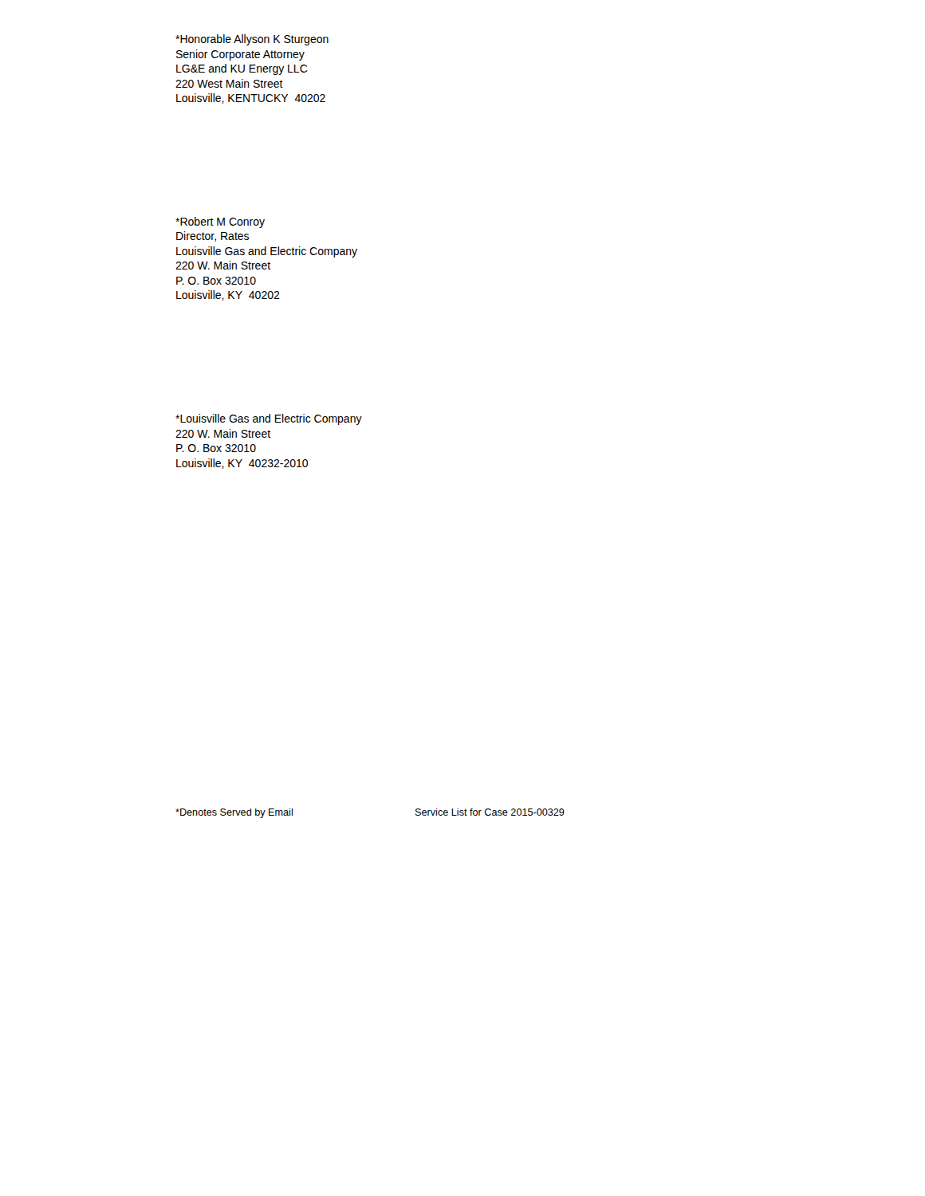*Honorable Allyson K Sturgeon
Senior Corporate Attorney
LG&E and KU Energy LLC
220 West Main Street
Louisville, KENTUCKY 40202
*Robert M Conroy
Director, Rates
Louisville Gas and Electric Company
220 W. Main Street
P. O. Box 32010
Louisville, KY 40202
*Louisville Gas and Electric Company
220 W. Main Street
P. O. Box 32010
Louisville, KY 40232-2010
*Denotes Served by Email Service List for Case 2015-00329